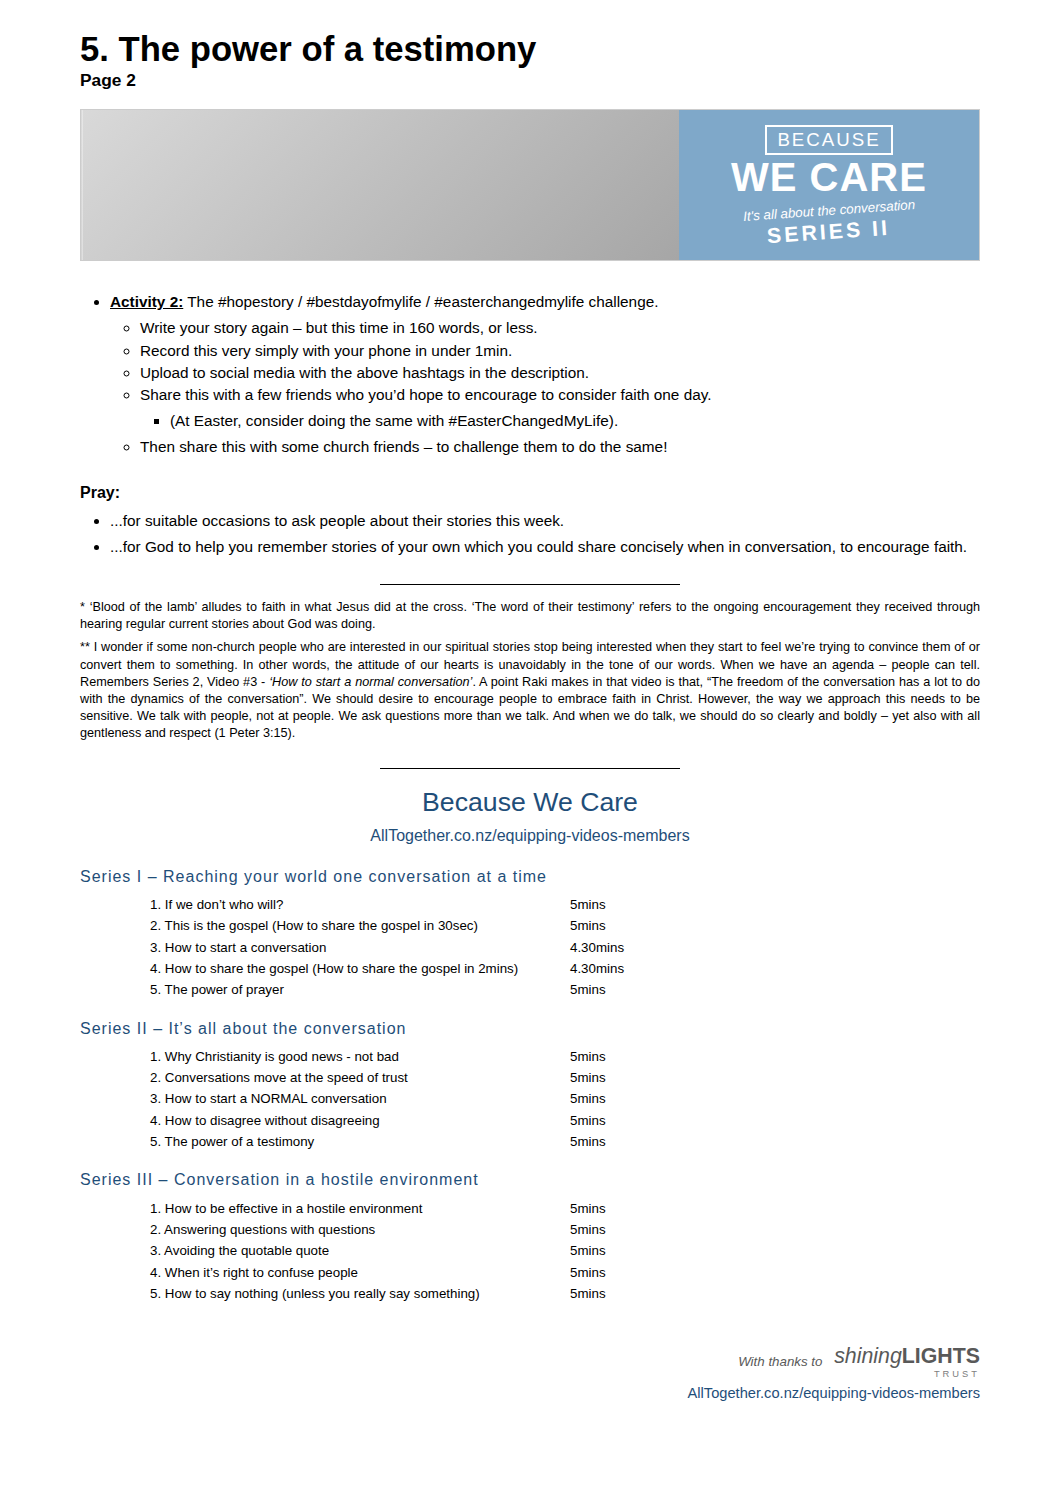5. The power of a testimony
Page 2
Because WE CARE It's all about the conversation SERIES II
Activity 2: The #hopestory / #bestdayofmylife / #easterchangedmylife challenge.
Write your story again – but this time in 160 words, or less.
Record this very simply with your phone in under 1min.
Upload to social media with the above hashtags in the description.
Share this with a few friends who you’d hope to encourage to consider faith one day.
(At Easter, consider doing the same with #EasterChangedMyLife).
Then share this with some church friends – to challenge them to do the same!
Pray:
...for suitable occasions to ask people about their stories this week.
...for God to help you remember stories of your own which you could share concisely when in conversation, to encourage faith.
* ‘Blood of the lamb’ alludes to faith in what Jesus did at the cross. ‘The word of their testimony’ refers to the ongoing encouragement they received through hearing regular current stories about God was doing.
** I wonder if some non-church people who are interested in our spiritual stories stop being interested when they start to feel we’re trying to convince them of or convert them to something. In other words, the attitude of our hearts is unavoidably in the tone of our words. When we have an agenda – people can tell. Remembers Series 2, Video #3 - ‘How to start a normal conversation’. A point Raki makes in that video is that, “The freedom of the conversation has a lot to do with the dynamics of the conversation”. We should desire to encourage people to embrace faith in Christ. However, the way we approach this needs to be sensitive. We talk with people, not at people. We ask questions more than we talk. And when we do talk, we should do so clearly and boldly – yet also with all gentleness and respect (1 Peter 3:15).
Because We Care
AllTogether.co.nz/equipping-videos-members
Series I – Reaching your world one conversation at a time
| 1. If we don’t who will? | 5mins |
| 2. This is the gospel (How to share the gospel in 30sec) | 5mins |
| 3. How to start a conversation | 4.30mins |
| 4. How to share the gospel (How to share the gospel in 2mins) | 4.30mins |
| 5. The power of prayer | 5mins |
Series II – It’s all about the conversation
| 1. Why Christianity is good news - not bad | 5mins |
| 2. Conversations move at the speed of trust | 5mins |
| 3. How to start a NORMAL conversation | 5mins |
| 4. How to disagree without disagreeing | 5mins |
| 5. The power of a testimony | 5mins |
Series III – Conversation in a hostile environment
| 1. How to be effective in a hostile environment | 5mins |
| 2. Answering questions with questions | 5mins |
| 3. Avoiding the quotable quote | 5mins |
| 4. When it’s right to confuse people | 5mins |
| 5. How to say nothing (unless you really say something) | 5mins |
With thanks to shining LIGHTS TRUST AllTogether.co.nz/equipping-videos-members